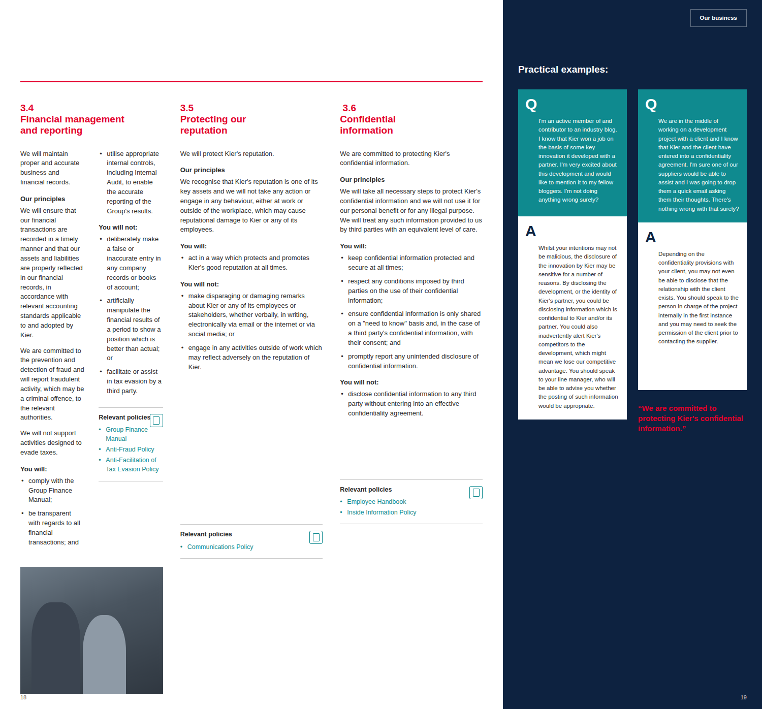3.4Financial management
and reporting
We will maintain proper and accurate business and financial records.
Our principles
We will ensure that our financial transactions are recorded in a timely manner and that our assets and liabilities are properly reflected in our financial records, in accordance with relevant accounting standards applicable to and adopted by Kier.
We are committed to the prevention and detection of fraud and will report fraudulent activity, which may be a criminal offence, to the relevant authorities.
We will not support activities designed to evade taxes.
You will:
comply with the Group Finance Manual;
be transparent with regards to all financial transactions; and
utilise appropriate internal controls, including Internal Audit, to enable the accurate reporting of the Group's results.
You will not:
deliberately make a false or inaccurate entry in any company records or books of account;
artificially manipulate the financial results of a period to show a position which is better than actual; or
facilitate or assist in tax evasion by a third party.
Relevant policies
Group Finance Manual
Anti-Fraud Policy
Anti-Facilitation of Tax Evasion Policy
3.5Protecting our
reputation
We will protect Kier's reputation.
Our principles
We recognise that Kier's reputation is one of its key assets and we will not take any action or engage in any behaviour, either at work or outside of the workplace, which may cause reputational damage to Kier or any of its employees.
You will:
act in a way which protects and promotes Kier's good reputation at all times.
You will not:
make disparaging or damaging remarks about Kier or any of its employees or stakeholders, whether verbally, in writing, electronically via email or the internet or via social media; or
engage in any activities outside of work which may reflect adversely on the reputation of Kier.
Relevant policies
Communications Policy
3.6Confidential
information
We are committed to protecting Kier's confidential information.
Our principles
We will take all necessary steps to protect Kier's confidential information and we will not use it for our personal benefit or for any illegal purpose. We will treat any such information provided to us by third parties with an equivalent level of care.
You will:
keep confidential information protected and secure at all times;
respect any conditions imposed by third parties on the use of their confidential information;
ensure confidential information is only shared on a "need to know" basis and, in the case of a third party's confidential information, with their consent; and
promptly report any unintended disclosure of confidential information.
You will not:
disclose confidential information to any third party without entering into an effective confidentiality agreement.
Relevant policies
Employee Handbook
Inside Information Policy
18
Our business
Practical examples:
Q
I'm an active member of and contributor to an industry blog. I know that Kier won a job on the basis of some key innovation it developed with a partner. I'm very excited about this development and would like to mention it to my fellow bloggers. I'm not doing anything wrong surely?
A
Whilst your intentions may not be malicious, the disclosure of the innovation by Kier may be sensitive for a number of reasons. By disclosing the development, or the identity of Kier's partner, you could be disclosing information which is confidential to Kier and/or its partner. You could also inadvertently alert Kier's competitors to the development, which might mean we lose our competitive advantage. You should speak to your line manager, who will be able to advise you whether the posting of such information would be appropriate.
Q
We are in the middle of working on a development project with a client and I know that Kier and the client have entered into a confidentiality agreement. I'm sure one of our suppliers would be able to assist and I was going to drop them a quick email asking them their thoughts. There's nothing wrong with that surely?
A
Depending on the confidentiality provisions with your client, you may not even be able to disclose that the relationship with the client exists. You should speak to the person in charge of the project internally in the first instance and you may need to seek the permission of the client prior to contacting the supplier.
“We are committed to protecting Kier's confidential information.”
19